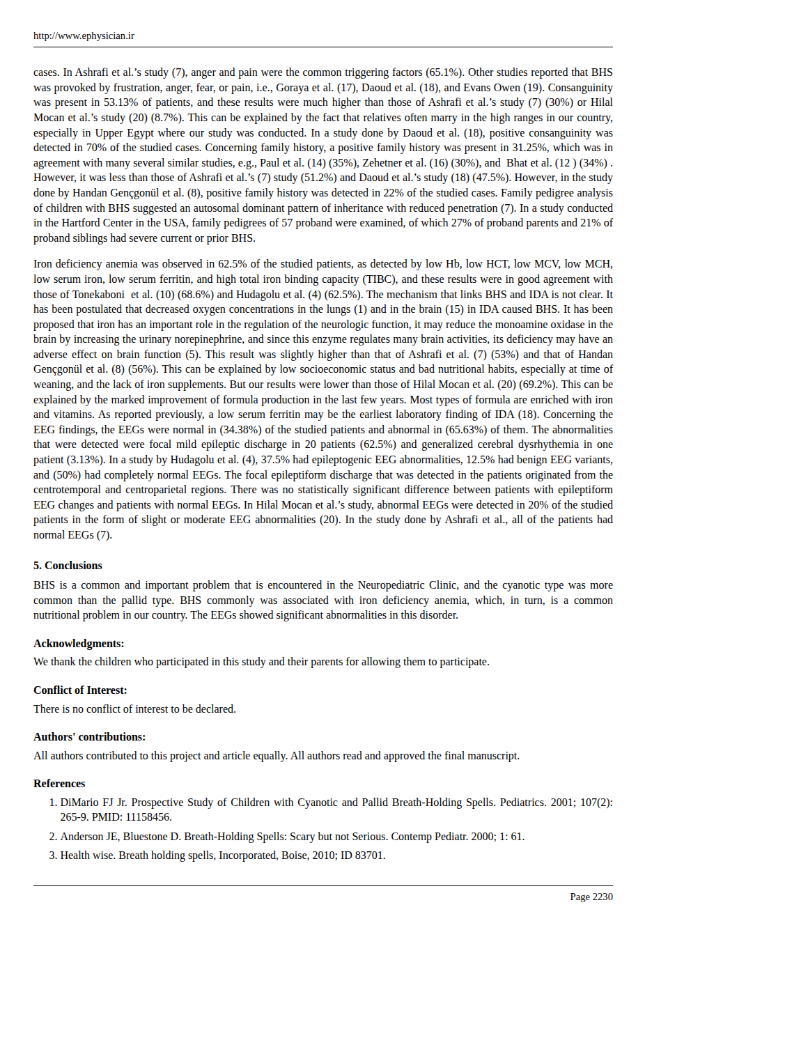http://www.ephysician.ir
cases. In Ashrafi et al.’s study (7), anger and pain were the common triggering factors (65.1%). Other studies reported that BHS was provoked by frustration, anger, fear, or pain, i.e., Goraya et al. (17), Daoud et al. (18), and Evans Owen (19). Consanguinity was present in 53.13% of patients, and these results were much higher than those of Ashrafi et al.’s study (7) (30%) or Hilal Mocan et al.’s study (20) (8.7%). This can be explained by the fact that relatives often marry in the high ranges in our country, especially in Upper Egypt where our study was conducted. In a study done by Daoud et al. (18), positive consanguinity was detected in 70% of the studied cases. Concerning family history, a positive family history was present in 31.25%, which was in agreement with many several similar studies, e.g., Paul et al. (14) (35%), Zehetner et al. (16) (30%), and Bhat et al. (12 ) (34%) . However, it was less than those of Ashrafi et al.’s (7) study (51.2%) and Daoud et al.’s study (18) (47.5%). However, in the study done by Handan Gençgonül et al. (8), positive family history was detected in 22% of the studied cases. Family pedigree analysis of children with BHS suggested an autosomal dominant pattern of inheritance with reduced penetration (7). In a study conducted in the Hartford Center in the USA, family pedigrees of 57 proband were examined, of which 27% of proband parents and 21% of proband siblings had severe current or prior BHS.
Iron deficiency anemia was observed in 62.5% of the studied patients, as detected by low Hb, low HCT, low MCV, low MCH, low serum iron, low serum ferritin, and high total iron binding capacity (TIBC), and these results were in good agreement with those of Tonekaboni et al. (10) (68.6%) and Hudagolu et al. (4) (62.5%). The mechanism that links BHS and IDA is not clear. It has been postulated that decreased oxygen concentrations in the lungs (1) and in the brain (15) in IDA caused BHS. It has been proposed that iron has an important role in the regulation of the neurologic function, it may reduce the monoamine oxidase in the brain by increasing the urinary norepinephrine, and since this enzyme regulates many brain activities, its deficiency may have an adverse effect on brain function (5). This result was slightly higher than that of Ashrafi et al. (7) (53%) and that of Handan Gençgonül et al. (8) (56%). This can be explained by low socioeconomic status and bad nutritional habits, especially at time of weaning, and the lack of iron supplements. But our results were lower than those of Hilal Mocan et al. (20) (69.2%). This can be explained by the marked improvement of formula production in the last few years. Most types of formula are enriched with iron and vitamins. As reported previously, a low serum ferritin may be the earliest laboratory finding of IDA (18). Concerning the EEG findings, the EEGs were normal in (34.38%) of the studied patients and abnormal in (65.63%) of them. The abnormalities that were detected were focal mild epileptic discharge in 20 patients (62.5%) and generalized cerebral dysrhythemia in one patient (3.13%). In a study by Hudagolu et al. (4), 37.5% had epileptogenic EEG abnormalities, 12.5% had benign EEG variants, and (50%) had completely normal EEGs. The focal epileptiform discharge that was detected in the patients originated from the centrotemporal and centroparietal regions. There was no statistically significant difference between patients with epileptiform EEG changes and patients with normal EEGs. In Hilal Mocan et al.’s study, abnormal EEGs were detected in 20% of the studied patients in the form of slight or moderate EEG abnormalities (20). In the study done by Ashrafi et al., all of the patients had normal EEGs (7).
5. Conclusions
BHS is a common and important problem that is encountered in the Neuropediatric Clinic, and the cyanotic type was more common than the pallid type. BHS commonly was associated with iron deficiency anemia, which, in turn, is a common nutritional problem in our country. The EEGs showed significant abnormalities in this disorder.
Acknowledgments:
We thank the children who participated in this study and their parents for allowing them to participate.
Conflict of Interest:
There is no conflict of interest to be declared.
Authors' contributions:
All authors contributed to this project and article equally. All authors read and approved the final manuscript.
References
DiMario FJ Jr. Prospective Study of Children with Cyanotic and Pallid Breath-Holding Spells. Pediatrics. 2001; 107(2): 265-9. PMID: 11158456.
Anderson JE, Bluestone D. Breath-Holding Spells: Scary but not Serious. Contemp Pediatr. 2000; 1: 61.
Health wise. Breath holding spells, Incorporated, Boise, 2010; ID 83701.
Page 2230